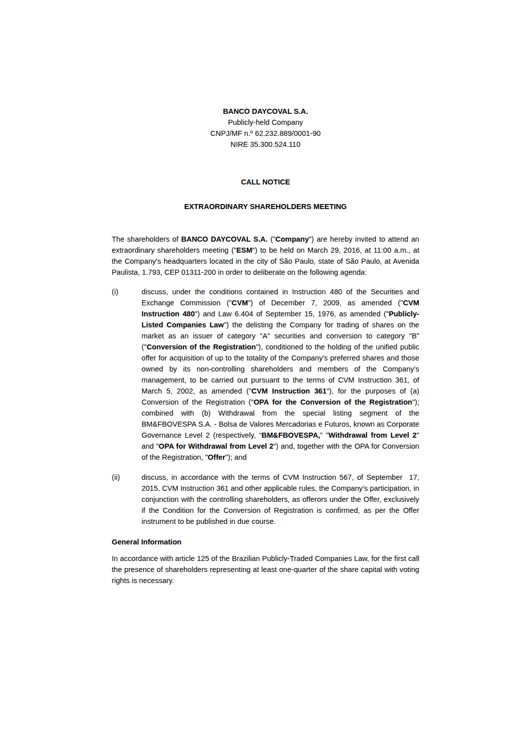BANCO DAYCOVAL S.A.
Publicly-held Company
CNPJ/MF n.º 62.232.889/0001-90
NIRE 35.300.524.110
CALL NOTICE
EXTRAORDINARY SHAREHOLDERS MEETING
The shareholders of BANCO DAYCOVAL S.A. ("Company") are hereby invited to attend an extraordinary shareholders meeting ("ESM") to be held on March 29, 2016, at 11:00 a.m., at the Company's headquarters located in the city of São Paulo, state of São Paulo, at Avenida Paulista, 1.793, CEP 01311-200 in order to deliberate on the following agenda:
(i)
discuss, under the conditions contained in Instruction 480 of the Securities and Exchange Commission ("CVM") of December 7, 2009, as amended ("CVM Instruction 480") and Law 6.404 of September 15, 1976, as amended ("Publicly-Listed Companies Law") the delisting the Company for trading of shares on the market as an issuer of category "A" securities and conversion to category "B" ("Conversion of the Registration"), conditioned to the holding of the unified public offer for acquisition of up to the totality of the Company's preferred shares and those owned by its non-controlling shareholders and members of the Company’s management, to be carried out pursuant to the terms of CVM Instruction 361, of March 5, 2002, as amended ("CVM Instruction 361"), for the purposes of (a) Conversion of the Registration ("OPA for the Conversion of the Registration"); combined with (b) Withdrawal from the special listing segment of the BM&FBOVESPA S.A. - Bolsa de Valores Mercadorias e Futuros, known as Corporate Governance Level 2 (respectively, “BM&FBOVESPA,” "Withdrawal from Level 2" and "OPA for Withdrawal from Level 2") and, together with the OPA for Conversion of the Registration, "Offer"); and
(ii)
discuss, in accordance with the terms of CVM Instruction 567, of September 17, 2015, CVM Instruction 361 and other applicable rules, the Company's participation, in conjunction with the controlling shareholders, as offerors under the Offer, exclusively if the Condition for the Conversion of Registration is confirmed, as per the Offer instrument to be published in due course.
General Information
In accordance with article 125 of the Brazilian Publicly-Traded Companies Law, for the first call the presence of shareholders representing at least one-quarter of the share capital with voting rights is necessary.